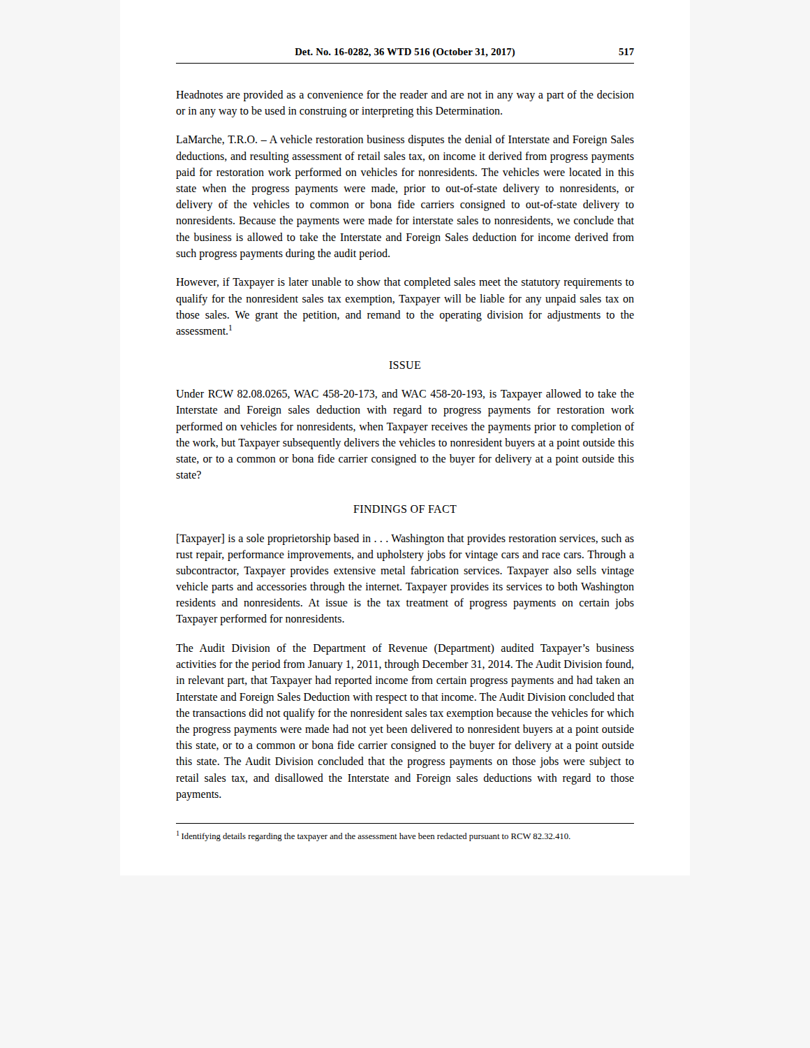Det. No. 16-0282, 36 WTD 516 (October 31, 2017) 517
Headnotes are provided as a convenience for the reader and are not in any way a part of the decision or in any way to be used in construing or interpreting this Determination.
LaMarche, T.R.O. – A vehicle restoration business disputes the denial of Interstate and Foreign Sales deductions, and resulting assessment of retail sales tax, on income it derived from progress payments paid for restoration work performed on vehicles for nonresidents. The vehicles were located in this state when the progress payments were made, prior to out-of-state delivery to nonresidents, or delivery of the vehicles to common or bona fide carriers consigned to out-of-state delivery to nonresidents. Because the payments were made for interstate sales to nonresidents, we conclude that the business is allowed to take the Interstate and Foreign Sales deduction for income derived from such progress payments during the audit period.
However, if Taxpayer is later unable to show that completed sales meet the statutory requirements to qualify for the nonresident sales tax exemption, Taxpayer will be liable for any unpaid sales tax on those sales. We grant the petition, and remand to the operating division for adjustments to the assessment.1
Issue
Under RCW 82.08.0265, WAC 458-20-173, and WAC 458-20-193, is Taxpayer allowed to take the Interstate and Foreign sales deduction with regard to progress payments for restoration work performed on vehicles for nonresidents, when Taxpayer receives the payments prior to completion of the work, but Taxpayer subsequently delivers the vehicles to nonresident buyers at a point outside this state, or to a common or bona fide carrier consigned to the buyer for delivery at a point outside this state?
Findings of Fact
[Taxpayer] is a sole proprietorship based in . . . Washington that provides restoration services, such as rust repair, performance improvements, and upholstery jobs for vintage cars and race cars. Through a subcontractor, Taxpayer provides extensive metal fabrication services. Taxpayer also sells vintage vehicle parts and accessories through the internet. Taxpayer provides its services to both Washington residents and nonresidents. At issue is the tax treatment of progress payments on certain jobs Taxpayer performed for nonresidents.
The Audit Division of the Department of Revenue (Department) audited Taxpayer’s business activities for the period from January 1, 2011, through December 31, 2014. The Audit Division found, in relevant part, that Taxpayer had reported income from certain progress payments and had taken an Interstate and Foreign Sales Deduction with respect to that income. The Audit Division concluded that the transactions did not qualify for the nonresident sales tax exemption because the vehicles for which the progress payments were made had not yet been delivered to nonresident buyers at a point outside this state, or to a common or bona fide carrier consigned to the buyer for delivery at a point outside this state. The Audit Division concluded that the progress payments on those jobs were subject to retail sales tax, and disallowed the Interstate and Foreign sales deductions with regard to those payments.
1 Identifying details regarding the taxpayer and the assessment have been redacted pursuant to RCW 82.32.410.